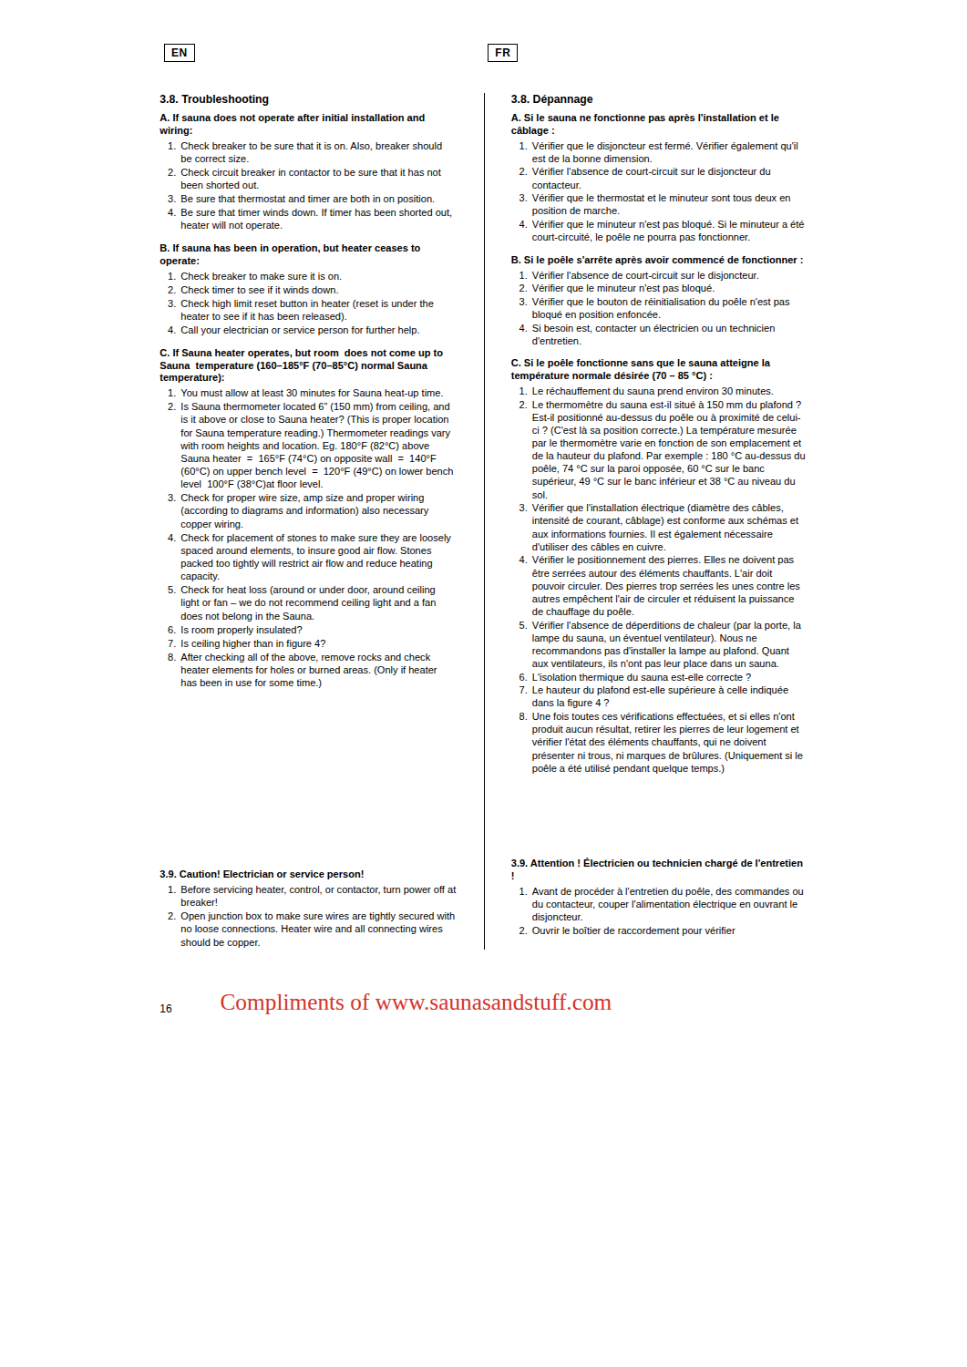EN
FR
3.8. Troubleshooting
A. If sauna does not operate after initial installation and wiring:
Check breaker to be sure that it is on. Also, breaker should be correct size.
Check circuit breaker in contactor to be sure that it has not been shorted out.
Be sure that thermostat and timer are both in on position.
Be sure that timer winds down. If timer has been shorted out, heater will not operate.
B. If sauna has been in operation, but heater ceases to operate:
Check breaker to make sure it is on.
Check timer to see if it winds down.
Check high limit reset button in heater (reset is under the heater to see if it has been released).
Call your electrician or service person for further help.
C. If Sauna heater operates, but room does not come up to Sauna temperature (160–185°F (70–85°C) normal Sauna temperature):
You must allow at least 30 minutes for Sauna heat-up time.
Is Sauna thermometer located 6” (150 mm) from ceiling, and is it above or close to Sauna heater? (This is proper location for Sauna temperature reading.) Thermometer readings vary with room heights and location. Eg. 180°F (82°C) above Sauna heater = 165°F (74°C) on opposite wall = 140°F (60°C) on upper bench level = 120°F (49°C) on lower bench level 100°F (38°C)at floor level.
Check for proper wire size, amp size and proper wiring (according to diagrams and information) also necessary copper wiring.
Check for placement of stones to make sure they are loosely spaced around elements, to insure good air flow. Stones packed too tightly will restrict air flow and reduce heating capacity.
Check for heat loss (around or under door, around ceiling light or fan – we do not recommend ceiling light and a fan does not belong in the Sauna.
Is room properly insulated?
Is ceiling higher than in figure 4?
After checking all of the above, remove rocks and check heater elements for holes or burned areas. (Only if heater has been in use for some time.)
3.9. Caution! Electrician or service person!
Before servicing heater, control, or contactor, turn power off at breaker!
Open junction box to make sure wires are tightly secured with no loose connections. Heater wire and all connecting wires should be copper.
3.8. Dépannage
A. Si le sauna ne fonctionne pas après l'installation et le câblage :
Vérifier que le disjoncteur est fermé. Vérifier également qu'il est de la bonne dimension.
Vérifier l'absence de court-circuit sur le disjoncteur du contacteur.
Vérifier que le thermostat et le minuteur sont tous deux en position de marche.
Vérifier que le minuteur n'est pas bloqué. Si le minuteur a été court-circuité, le poêle ne pourra pas fonctionner.
B. Si le poêle s'arrête après avoir commencé de fonctionner :
Vérifier l'absence de court-circuit sur le disjoncteur.
Vérifier que le minuteur n'est pas bloqué.
Vérifier que le bouton de réinitialisation du poêle n'est pas bloqué en position enfoncée.
Si besoin est, contacter un électricien ou un technicien d'entretien.
C. Si le poêle fonctionne sans que le sauna atteigne la température normale désirée (70 – 85 °C) :
Le réchauffement du sauna prend environ 30 minutes.
Le thermomètre du sauna est-il situé à 150 mm du plafond ? Est-il positionné au-dessus du poêle ou à proximité de celui-ci ? (C'est là sa position correcte.) La température mesurée par le thermomètre varie en fonction de son emplacement et de la hauteur du plafond. Par exemple : 180 °C au-dessus du poêle, 74 °C sur la paroi opposée, 60 °C sur le banc supérieur, 49 °C sur le banc inférieur et 38 °C au niveau du sol.
Vérifier que l'installation électrique (diamètre des câbles, intensité de courant, câblage) est conforme aux schémas et aux informations fournies. Il est également nécessaire d'utiliser des câbles en cuivre.
Vérifier le positionnement des pierres. Elles ne doivent pas être serrées autour des éléments chauffants. L'air doit pouvoir circuler. Des pierres trop serrées les unes contre les autres empêchent l'air de circuler et réduisent la puissance de chauffage du poêle.
Vérifier l'absence de déperditions de chaleur (par la porte, la lampe du sauna, un éventuel ventilateur). Nous ne recommandons pas d'installer la lampe au plafond. Quant aux ventilateurs, ils n'ont pas leur place dans un sauna.
L'isolation thermique du sauna est-elle correcte ?
Le hauteur du plafond est-elle supérieure à celle indiquée dans la figure 4 ?
Une fois toutes ces vérifications effectuées, et si elles n'ont produit aucun résultat, retirer les pierres de leur logement et vérifier l'état des éléments chauffants, qui ne doivent présenter ni trous, ni marques de brûlures. (Uniquement si le poêle a été utilisé pendant quelque temps.)
3.9. Attention ! Électricien ou technicien chargé de l'entretien !
Avant de procéder à l'entretien du poêle, des commandes ou du contacteur, couper l'alimentation électrique en ouvrant le disjoncteur.
Ouvrir le boîtier de raccordement pour vérifier
16
Compliments of www.saunasandstuff.com